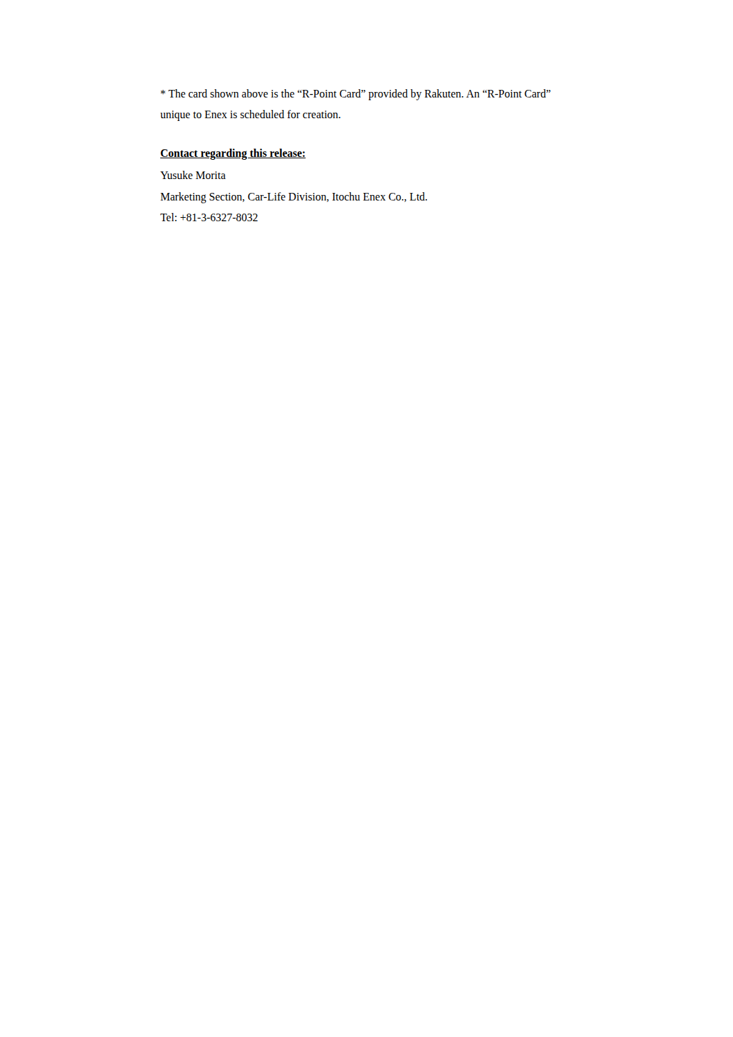* The card shown above is the “R-Point Card” provided by Rakuten. An “R-Point Card” unique to Enex is scheduled for creation.
Contact regarding this release:
Yusuke Morita
Marketing Section, Car-Life Division, Itochu Enex Co., Ltd.
Tel: +81-3-6327-8032